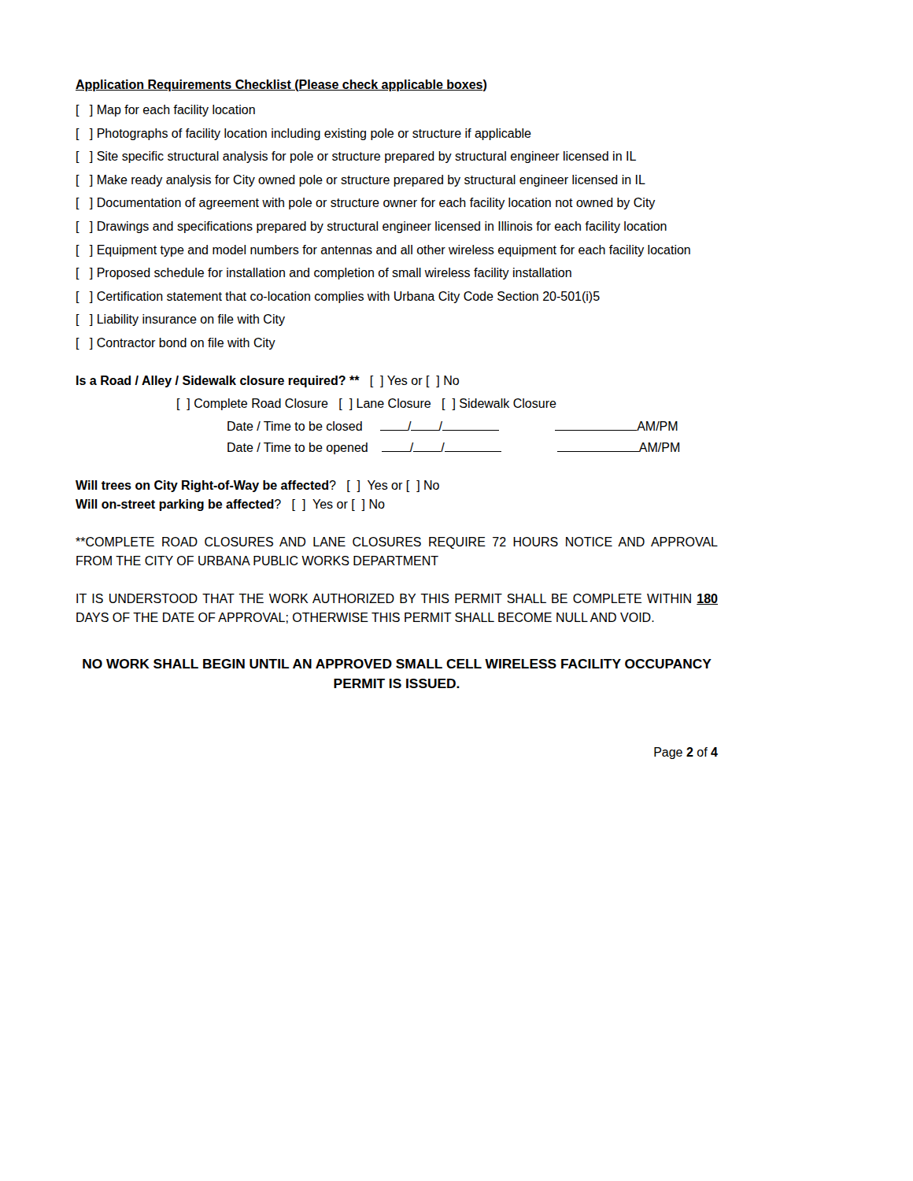Application Requirements Checklist (Please check applicable boxes)
Map for each facility location
Photographs of facility location including existing pole or structure if applicable
Site specific structural analysis for pole or structure prepared by structural engineer licensed in IL
Make ready analysis for City owned pole or structure prepared by structural engineer licensed in IL
Documentation of agreement with pole or structure owner for each facility location not owned by City
Drawings and specifications prepared by structural engineer licensed in Illinois for each facility location
Equipment type and model numbers for antennas and all other wireless equipment for each facility location
Proposed schedule for installation and completion of small wireless facility installation
Certification statement that co-location complies with Urbana City Code Section 20-501(i)5
Liability insurance on file with City
Contractor bond on file with City
Is a Road / Alley / Sidewalk closure required? ** [ ] Yes or [ ] No
[ ] Complete Road Closure [ ] Lane Closure [ ] Sidewalk Closure
Date / Time to be closed / / AM/PM
Date / Time to be opened / / AM/PM
Will trees on City Right-of-Way be affected? [ ] Yes or [ ] No
Will on-street parking be affected? [ ] Yes or [ ] No
**COMPLETE ROAD CLOSURES AND LANE CLOSURES REQUIRE 72 HOURS NOTICE AND APPROVAL FROM THE CITY OF URBANA PUBLIC WORKS DEPARTMENT
IT IS UNDERSTOOD THAT THE WORK AUTHORIZED BY THIS PERMIT SHALL BE COMPLETE WITHIN 180 DAYS OF THE DATE OF APPROVAL; OTHERWISE THIS PERMIT SHALL BECOME NULL AND VOID.
NO WORK SHALL BEGIN UNTIL AN APPROVED SMALL CELL WIRELESS FACILITY OCCUPANCY PERMIT IS ISSUED.
Page 2 of 4